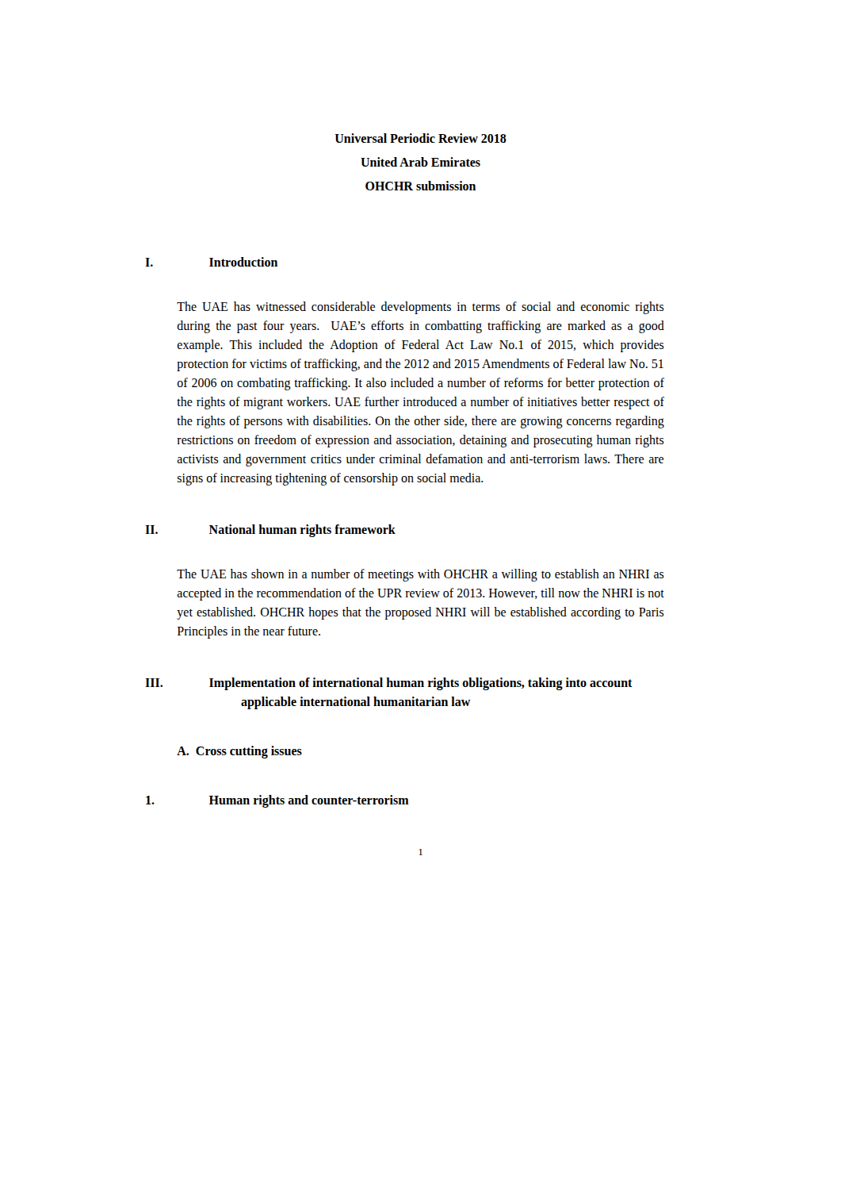Universal Periodic Review 2018
United Arab Emirates
OHCHR submission
I. Introduction
The UAE has witnessed considerable developments in terms of social and economic rights during the past four years. UAE’s efforts in combatting trafficking are marked as a good example. This included the Adoption of Federal Act Law No.1 of 2015, which provides protection for victims of trafficking, and the 2012 and 2015 Amendments of Federal law No. 51 of 2006 on combating trafficking. It also included a number of reforms for better protection of the rights of migrant workers. UAE further introduced a number of initiatives better respect of the rights of persons with disabilities. On the other side, there are growing concerns regarding restrictions on freedom of expression and association, detaining and prosecuting human rights activists and government critics under criminal defamation and anti-terrorism laws. There are signs of increasing tightening of censorship on social media.
II. National human rights framework
The UAE has shown in a number of meetings with OHCHR a willing to establish an NHRI as accepted in the recommendation of the UPR review of 2013. However, till now the NHRI is not yet established. OHCHR hopes that the proposed NHRI will be established according to Paris Principles in the near future.
III. Implementation of international human rights obligations, taking into accountapplicable international humanitarian law
A. Cross cutting issues
1. Human rights and counter-terrorism
1